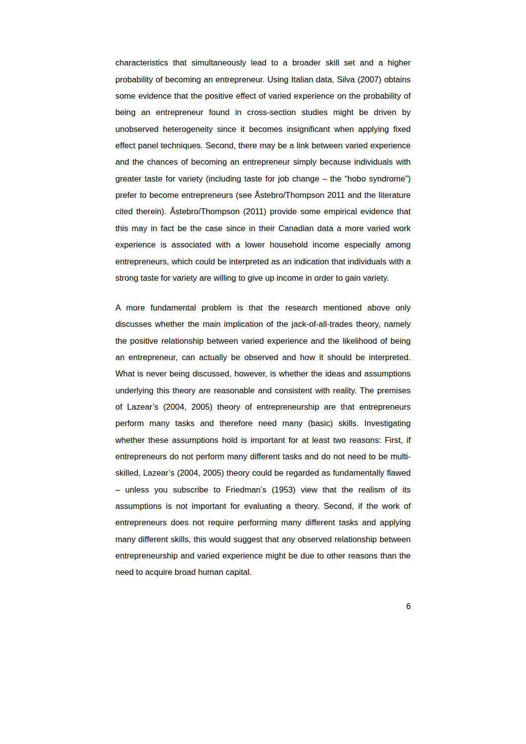characteristics that simultaneously lead to a broader skill set and a higher probability of becoming an entrepreneur. Using Italian data, Silva (2007) obtains some evidence that the positive effect of varied experience on the probability of being an entrepreneur found in cross-section studies might be driven by unobserved heterogeneity since it becomes insignificant when applying fixed effect panel techniques. Second, there may be a link between varied experience and the chances of becoming an entrepreneur simply because individuals with greater taste for variety (including taste for job change – the “hobo syndrome”) prefer to become entrepreneurs (see Åstebro/Thompson 2011 and the literature cited therein). Åstebro/Thompson (2011) provide some empirical evidence that this may in fact be the case since in their Canadian data a more varied work experience is associated with a lower household income especially among entrepreneurs, which could be interpreted as an indication that individuals with a strong taste for variety are willing to give up income in order to gain variety.
A more fundamental problem is that the research mentioned above only discusses whether the main implication of the jack-of-all-trades theory, namely the positive relationship between varied experience and the likelihood of being an entrepreneur, can actually be observed and how it should be interpreted. What is never being discussed, however, is whether the ideas and assumptions underlying this theory are reasonable and consistent with reality. The premises of Lazear’s (2004, 2005) theory of entrepreneurship are that entrepreneurs perform many tasks and therefore need many (basic) skills. Investigating whether these assumptions hold is important for at least two reasons: First, if entrepreneurs do not perform many different tasks and do not need to be multi-skilled, Lazear’s (2004, 2005) theory could be regarded as fundamentally flawed – unless you subscribe to Friedman’s (1953) view that the realism of its assumptions is not important for evaluating a theory. Second, if the work of entrepreneurs does not require performing many different tasks and applying many different skills, this would suggest that any observed relationship between entrepreneurship and varied experience might be due to other reasons than the need to acquire broad human capital.
6